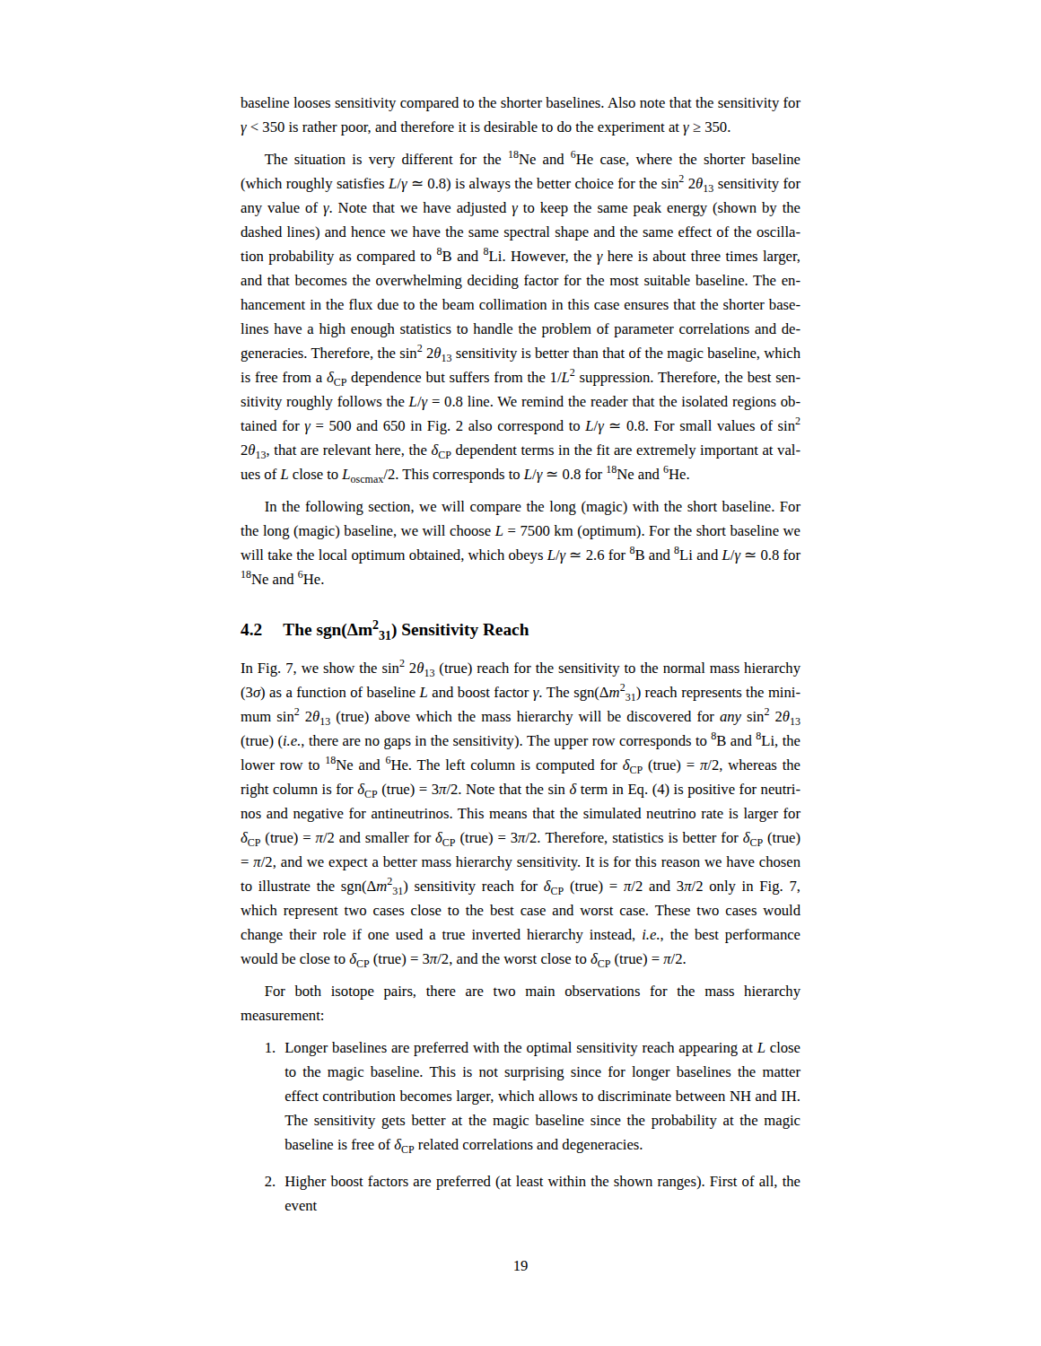baseline looses sensitivity compared to the shorter baselines. Also note that the sensitivity for γ < 350 is rather poor, and therefore it is desirable to do the experiment at γ ≥ 350.
The situation is very different for the 18Ne and 6He case, where the shorter baseline (which roughly satisfies L/γ ≃ 0.8) is always the better choice for the sin2 2θ13 sensitivity for any value of γ. Note that we have adjusted γ to keep the same peak energy (shown by the dashed lines) and hence we have the same spectral shape and the same effect of the oscillation probability as compared to 8B and 8Li. However, the γ here is about three times larger, and that becomes the overwhelming deciding factor for the most suitable baseline. The enhancement in the flux due to the beam collimation in this case ensures that the shorter baselines have a high enough statistics to handle the problem of parameter correlations and degeneracies. Therefore, the sin2 2θ13 sensitivity is better than that of the magic baseline, which is free from a δCP dependence but suffers from the 1/L2 suppression. Therefore, the best sensitivity roughly follows the L/γ = 0.8 line. We remind the reader that the isolated regions obtained for γ = 500 and 650 in Fig. 2 also correspond to L/γ ≃ 0.8. For small values of sin2 2θ13, that are relevant here, the δCP dependent terms in the fit are extremely important at values of L close to Loscmax/2. This corresponds to L/γ ≃ 0.8 for 18Ne and 6He.
In the following section, we will compare the long (magic) with the short baseline. For the long (magic) baseline, we will choose L = 7500 km (optimum). For the short baseline we will take the local optimum obtained, which obeys L/γ ≃ 2.6 for 8B and 8Li and L/γ ≃ 0.8 for 18Ne and 6He.
4.2 The sgn(Δm231) Sensitivity Reach
In Fig. 7, we show the sin2 2θ13 (true) reach for the sensitivity to the normal mass hierarchy (3σ) as a function of baseline L and boost factor γ. The sgn(Δm231) reach represents the minimum sin2 2θ13 (true) above which the mass hierarchy will be discovered for any sin2 2θ13 (true) (i.e., there are no gaps in the sensitivity). The upper row corresponds to 8B and 8Li, the lower row to 18Ne and 6He. The left column is computed for δCP (true) = π/2, whereas the right column is for δCP (true) = 3π/2. Note that the sin δ term in Eq. (4) is positive for neutrinos and negative for antineutrinos. This means that the simulated neutrino rate is larger for δCP (true) = π/2 and smaller for δCP (true) = 3π/2. Therefore, statistics is better for δCP (true) = π/2, and we expect a better mass hierarchy sensitivity. It is for this reason we have chosen to illustrate the sgn(Δm231) sensitivity reach for δCP (true) = π/2 and 3π/2 only in Fig. 7, which represent two cases close to the best case and worst case. These two cases would change their role if one used a true inverted hierarchy instead, i.e., the best performance would be close to δCP (true) = 3π/2, and the worst close to δCP (true) = π/2.
For both isotope pairs, there are two main observations for the mass hierarchy measurement:
Longer baselines are preferred with the optimal sensitivity reach appearing at L close to the magic baseline. This is not surprising since for longer baselines the matter effect contribution becomes larger, which allows to discriminate between NH and IH. The sensitivity gets better at the magic baseline since the probability at the magic baseline is free of δCP related correlations and degeneracies.
Higher boost factors are preferred (at least within the shown ranges). First of all, the event
19